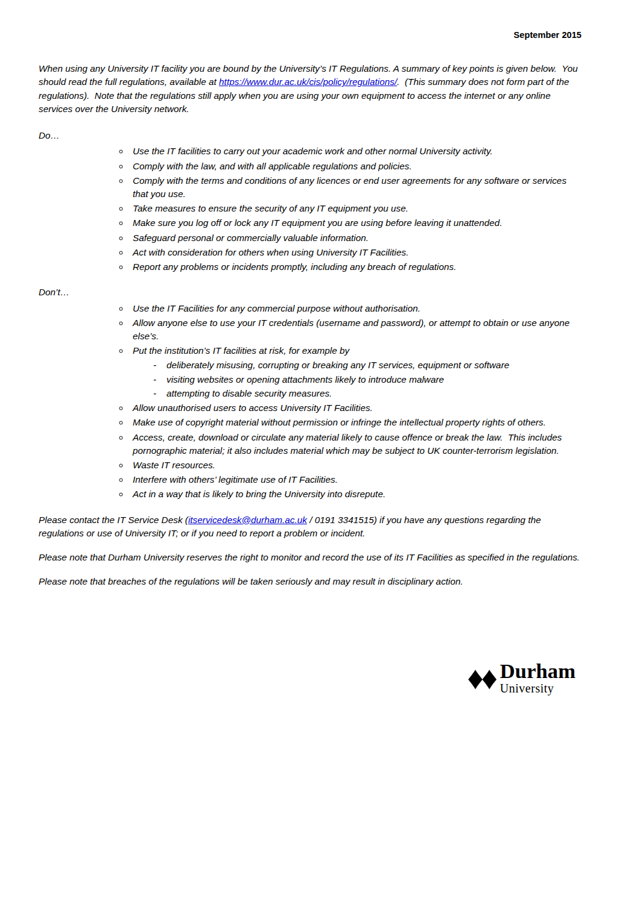September 2015
When using any University IT facility you are bound by the University’s IT Regulations. A summary of key points is given below. You should read the full regulations, available at https://www.dur.ac.uk/cis/policy/regulations/. (This summary does not form part of the regulations). Note that the regulations still apply when you are using your own equipment to access the internet or any online services over the University network.
Do…
Use the IT facilities to carry out your academic work and other normal University activity.
Comply with the law, and with all applicable regulations and policies.
Comply with the terms and conditions of any licences or end user agreements for any software or services that you use.
Take measures to ensure the security of any IT equipment you use.
Make sure you log off or lock any IT equipment you are using before leaving it unattended.
Safeguard personal or commercially valuable information.
Act with consideration for others when using University IT Facilities.
Report any problems or incidents promptly, including any breach of regulations.
Don’t…
Use the IT Facilities for any commercial purpose without authorisation.
Allow anyone else to use your IT credentials (username and password), or attempt to obtain or use anyone else’s.
Put the institution’s IT facilities at risk, for example by
deliberately misusing, corrupting or breaking any IT services, equipment or software
visiting websites or opening attachments likely to introduce malware
attempting to disable security measures.
Allow unauthorised users to access University IT Facilities.
Make use of copyright material without permission or infringe the intellectual property rights of others.
Access, create, download or circulate any material likely to cause offence or break the law. This includes pornographic material; it also includes material which may be subject to UK counter-terrorism legislation.
Waste IT resources.
Interfere with others’ legitimate use of IT Facilities.
Act in a way that is likely to bring the University into disrepute.
Please contact the IT Service Desk (itservicedesk@durham.ac.uk / 0191 3341515) if you have any questions regarding the regulations or use of University IT; or if you need to report a problem or incident.
Please note that Durham University reserves the right to monitor and record the use of its IT Facilities as specified in the regulations.
Please note that breaches of the regulations will be taken seriously and may result in disciplinary action.
♦♦Durham University